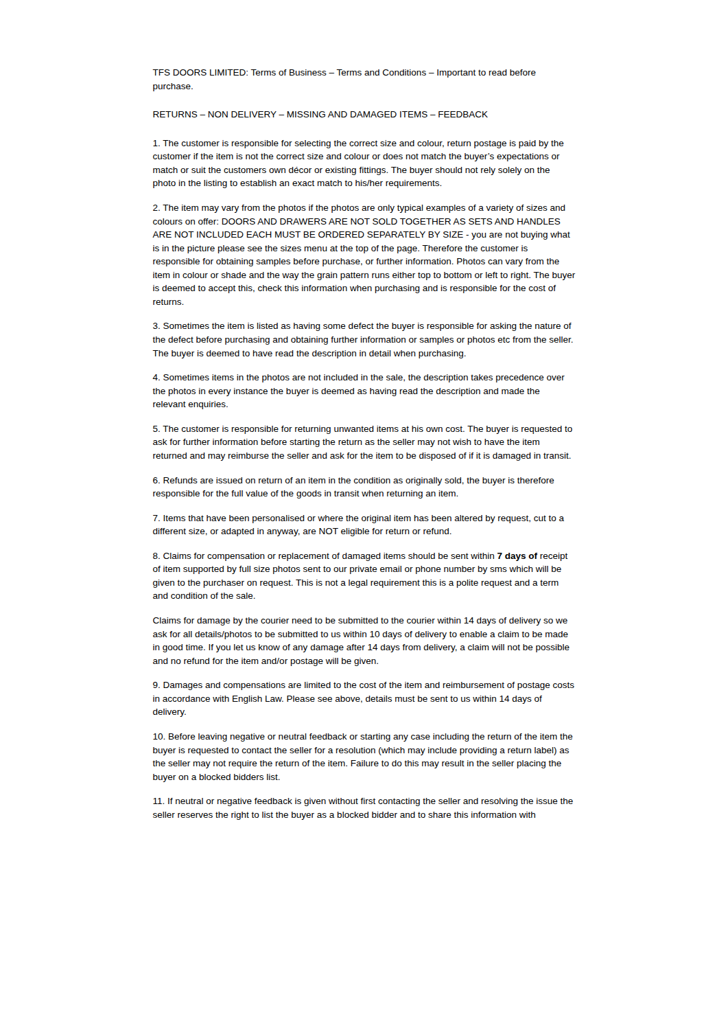TFS DOORS LIMITED: Terms of Business – Terms and Conditions – Important to read before purchase.
RETURNS – NON DELIVERY – MISSING AND DAMAGED ITEMS – FEEDBACK
1. The customer is responsible for selecting the correct size and colour, return postage is paid by the customer if the item is not the correct size and colour or does not match the buyer’s expectations or match or suit the customers own décor or existing fittings. The buyer should not rely solely on the photo in the listing to establish an exact match to his/her requirements.
2. The item may vary from the photos if the photos are only typical examples of a variety of sizes and colours on offer: DOORS AND DRAWERS ARE NOT SOLD TOGETHER AS SETS AND HANDLES ARE NOT INCLUDED EACH MUST BE ORDERED SEPARATELY BY SIZE - you are not buying what is in the picture please see the sizes menu at the top of the page. Therefore the customer is responsible for obtaining samples before purchase, or further information. Photos can vary from the item in colour or shade and the way the grain pattern runs either top to bottom or left to right. The buyer is deemed to accept this, check this information when purchasing and is responsible for the cost of returns.
3. Sometimes the item is listed as having some defect the buyer is responsible for asking the nature of the defect before purchasing and obtaining further information or samples or photos etc from the seller. The buyer is deemed to have read the description in detail when purchasing.
4. Sometimes items in the photos are not included in the sale, the description takes precedence over the photos in every instance the buyer is deemed as having read the description and made the relevant enquiries.
5. The customer is responsible for returning unwanted items at his own cost. The buyer is requested to ask for further information before starting the return as the seller may not wish to have the item returned and may reimburse the seller and ask for the item to be disposed of if it is damaged in transit.
6. Refunds are issued on return of an item in the condition as originally sold, the buyer is therefore responsible for the full value of the goods in transit when returning an item.
7. Items that have been personalised or where the original item has been altered by request, cut to a different size, or adapted in anyway, are NOT eligible for return or refund.
8. Claims for compensation or replacement of damaged items should be sent within 7 days of receipt of item supported by full size photos sent to our private email or phone number by sms which will be given to the purchaser on request. This is not a legal requirement this is a polite request and a term and condition of the sale.
Claims for damage by the courier need to be submitted to the courier within 14 days of delivery so we ask for all details/photos to be submitted to us within 10 days of delivery to enable a claim to be made in good time. If you let us know of any damage after 14 days from delivery, a claim will not be possible and no refund for the item and/or postage will be given.
9. Damages and compensations are limited to the cost of the item and reimbursement of postage costs in accordance with English Law. Please see above, details must be sent to us within 14 days of delivery.
10. Before leaving negative or neutral feedback or starting any case including the return of the item the buyer is requested to contact the seller for a resolution (which may include providing a return label) as the seller may not require the return of the item. Failure to do this may result in the seller placing the buyer on a blocked bidders list.
11. If neutral or negative feedback is given without first contacting the seller and resolving the issue the seller reserves the right to list the buyer as a blocked bidder and to share this information with